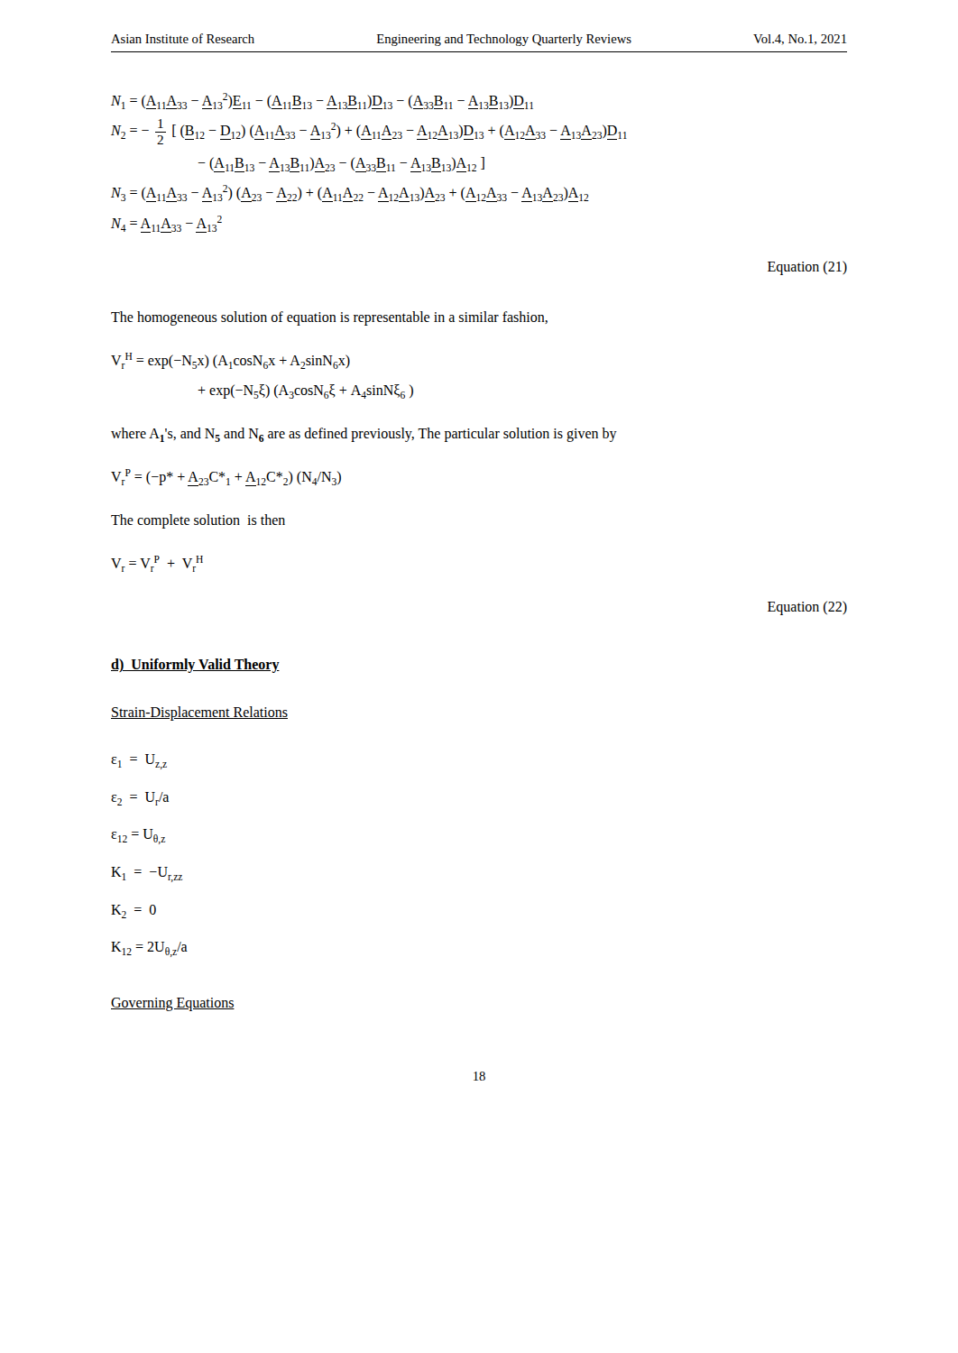Asian Institute of Research Engineering and Technology Quarterly Reviews Vol.4, No.1, 2021
N1 = (A11A33 − A132)E11 − (A11B13 − A13B11)D13 − (A33B11 − A13B13)D11 N2 = − 12 [ (B12 − D12) (A11A33 − A132) + (A11A23 − A12A13)D13 + (A12A33 − A13A23)D11 − (A11B13 − A13B11)A23 − (A33B11 − A13B13)A12 ] N3 = (A11A33 − A132) (A23 − A22) + (A11A22 − A12A13)A23 + (A12A33 − A13A23)A12 N4 = A11A33 − A132
Equation (21)
The homogeneous solution of equation is representable in a similar fashion,
VrH = exp(−N5x) (A1cosN6x + A2sinN6x) + exp(−N5ξ) (A3cosN6ξ + A4sinNξ6 )
where A1's, and N5 and N6 are as defined previously, The particular solution is given by
VrP = (−p* + A23C*1 + A12C*2) (N4/N3)
The complete solution is then
Vr = VrP + VrH
Equation (22)
d) Uniformly Valid Theory
Strain-Displacement Relations
ε1 = Uz,z ε2 = Ur/a ε12 = Uθ,z K1 = −Ur,zz K2 = 0 K12 = 2Uθ,z/a
Governing Equations
18